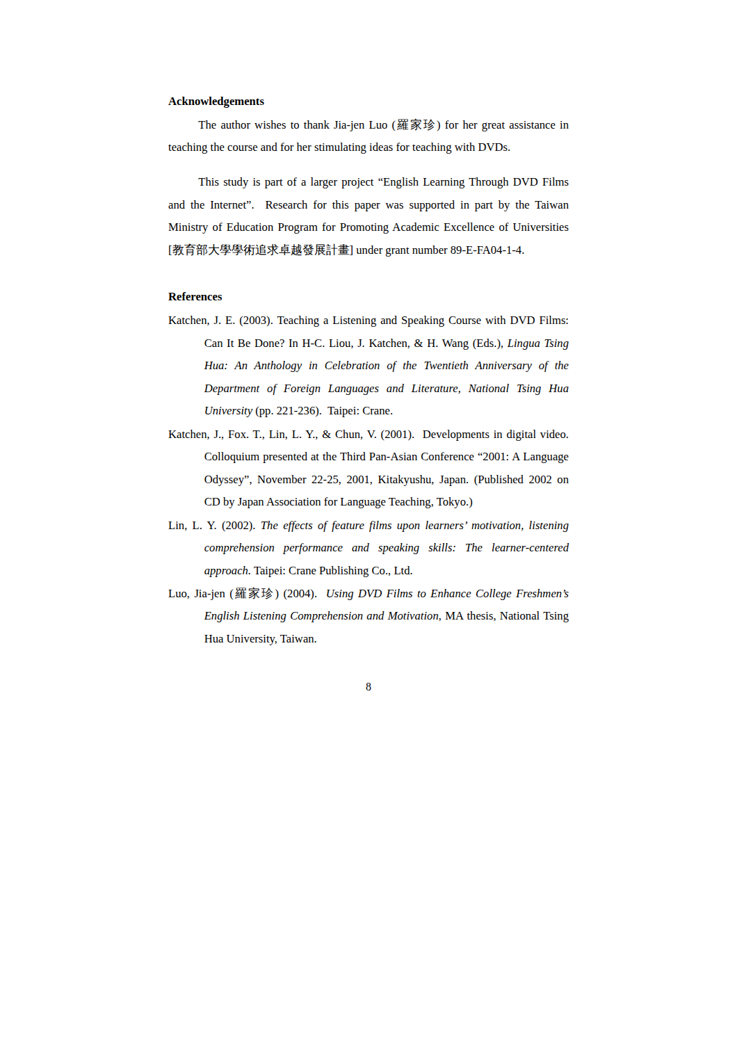Acknowledgements
The author wishes to thank Jia-jen Luo (羅家珍) for her great assistance in teaching the course and for her stimulating ideas for teaching with DVDs.
This study is part of a larger project “English Learning Through DVD Films and the Internet”. Research for this paper was supported in part by the Taiwan Ministry of Education Program for Promoting Academic Excellence of Universities [教育部大學學術追求卓越發展計畫] under grant number 89-E-FA04-1-4.
References
Katchen, J. E. (2003). Teaching a Listening and Speaking Course with DVD Films: Can It Be Done? In H-C. Liou, J. Katchen, & H. Wang (Eds.), Lingua Tsing Hua: An Anthology in Celebration of the Twentieth Anniversary of the Department of Foreign Languages and Literature, National Tsing Hua University (pp. 221-236). Taipei: Crane.
Katchen, J., Fox. T., Lin, L. Y., & Chun, V. (2001). Developments in digital video. Colloquium presented at the Third Pan-Asian Conference “2001: A Language Odyssey”, November 22-25, 2001, Kitakyushu, Japan. (Published 2002 on CD by Japan Association for Language Teaching, Tokyo.)
Lin, L. Y. (2002). The effects of feature films upon learners’ motivation, listening comprehension performance and speaking skills: The learner-centered approach. Taipei: Crane Publishing Co., Ltd.
Luo, Jia-jen (羅家珍) (2004). Using DVD Films to Enhance College Freshmen’s English Listening Comprehension and Motivation, MA thesis, National Tsing Hua University, Taiwan.
8